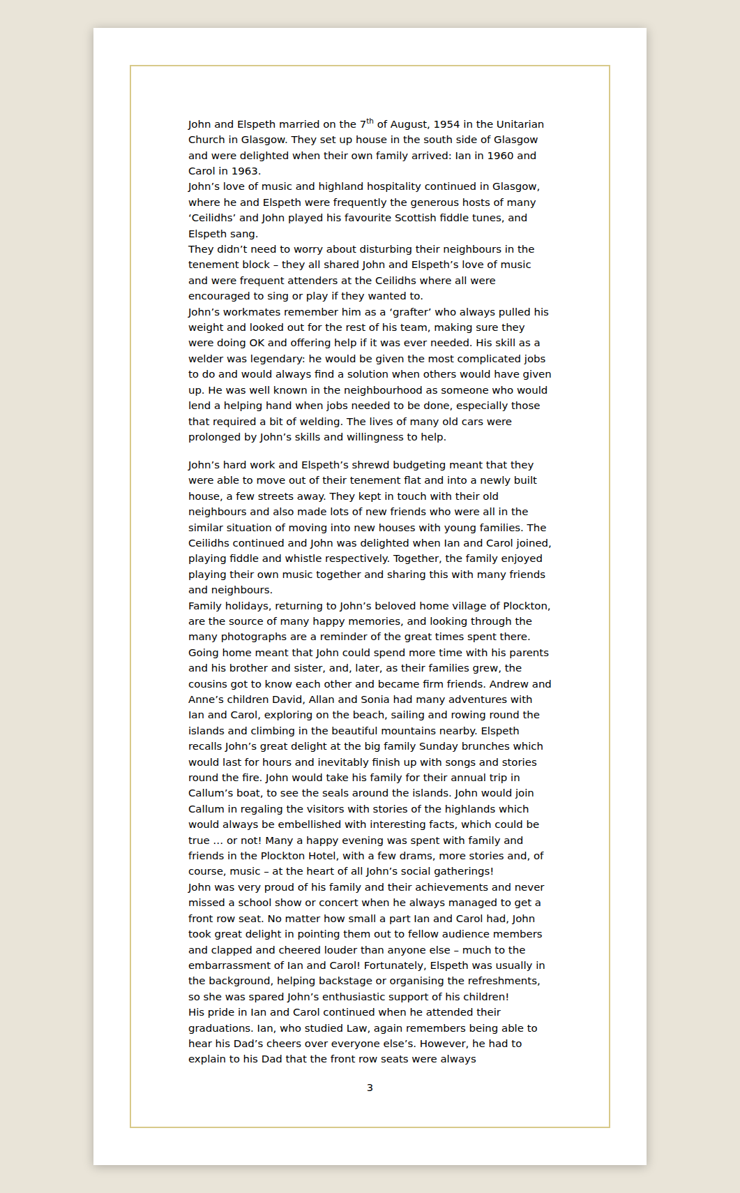John and Elspeth married on the 7th of August, 1954 in the Unitarian Church in Glasgow. They set up house in the south side of Glasgow and were delighted when their own family arrived: Ian in 1960 and Carol in 1963.
John’s love of music and highland hospitality continued in Glasgow, where he and Elspeth were frequently the generous hosts of many ‘Ceilidhs’ and John played his favourite Scottish fiddle tunes, and Elspeth sang.
They didn’t need to worry about disturbing their neighbours in the tenement block – they all shared John and Elspeth’s love of music and were frequent attenders at the Ceilidhs where all were encouraged to sing or play if they wanted to.
John’s workmates remember him as a ‘grafter’ who always pulled his weight and looked out for the rest of his team, making sure they were doing OK and offering help if it was ever needed. His skill as a welder was legendary: he would be given the most complicated jobs to do and would always find a solution when others would have given up. He was well known in the neighbourhood as someone who would lend a helping hand when jobs needed to be done, especially those that required a bit of welding. The lives of many old cars were prolonged by John’s skills and willingness to help.
John’s hard work and Elspeth’s shrewd budgeting meant that they were able to move out of their tenement flat and into a newly built house, a few streets away. They kept in touch with their old neighbours and also made lots of new friends who were all in the similar situation of moving into new houses with young families. The Ceilidhs continued and John was delighted when Ian and Carol joined, playing fiddle and whistle respectively. Together, the family enjoyed playing their own music together and sharing this with many friends and neighbours.
Family holidays, returning to John’s beloved home village of Plockton, are the source of many happy memories, and looking through the many photographs are a reminder of the great times spent there. Going home meant that John could spend more time with his parents and his brother and sister, and, later, as their families grew, the cousins got to know each other and became firm friends. Andrew and Anne’s children David, Allan and Sonia had many adventures with Ian and Carol, exploring on the beach, sailing and rowing round the islands and climbing in the beautiful mountains nearby. Elspeth recalls John’s great delight at the big family Sunday brunches which would last for hours and inevitably finish up with songs and stories round the fire. John would take his family for their annual trip in Callum’s boat, to see the seals around the islands. John would join Callum in regaling the visitors with stories of the highlands which would always be embellished with interesting facts, which could be true … or not! Many a happy evening was spent with family and friends in the Plockton Hotel, with a few drams, more stories and, of course, music – at the heart of all John’s social gatherings!
John was very proud of his family and their achievements and never missed a school show or concert when he always managed to get a front row seat. No matter how small a part Ian and Carol had, John took great delight in pointing them out to fellow audience members and clapped and cheered louder than anyone else – much to the embarrassment of Ian and Carol! Fortunately, Elspeth was usually in the background, helping backstage or organising the refreshments, so she was spared John’s enthusiastic support of his children!
His pride in Ian and Carol continued when he attended their graduations. Ian, who studied Law, again remembers being able to hear his Dad’s cheers over everyone else’s. However, he had to explain to his Dad that the front row seats were always
3